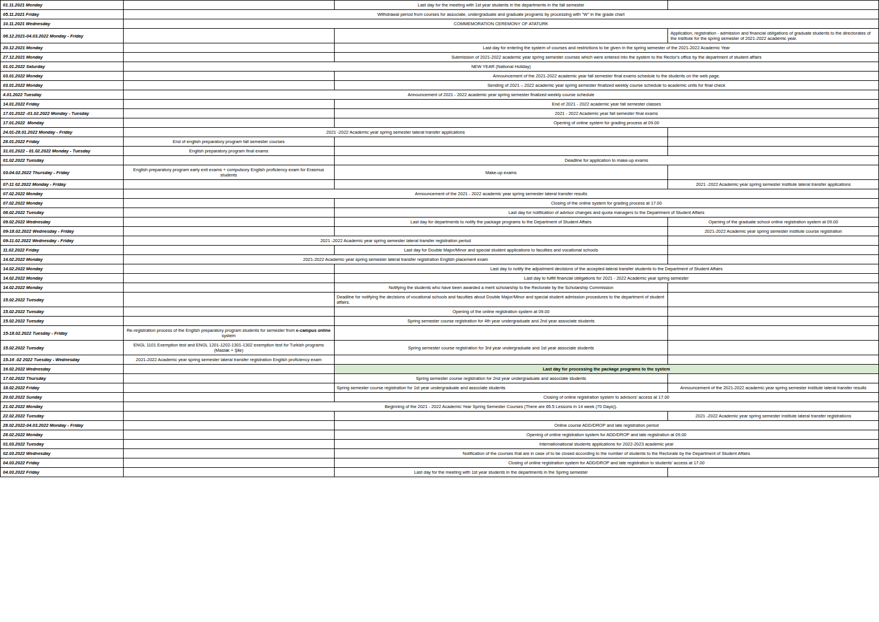| 01.11.2021 Monday | | Last day for the meeting with 1st year students in the departments in the fall semester | |
| 05.11.2021 Friday | Withdrawal period from courses for associate, undergraduate and graduate programs by processing with "W" in the grade chart |
| 10.11.2021 Wednesday | COMMEMORATION CEREMONY OF ATATURK |
| 06.12.2021-04.03.2022 Monday - Friday | | | Application, registration - admission and financial obligations of graduate students to the directorates of the institute for the spring semester of 2021-2022 academic year. |
| 20.12.2021 Monday | | Last day for entering the system of courses and restrictions to be given in the spring semester of the 2021-2022 Academic Year |
| 27.12.2021 Monday | | Submission of 2021-2022 academic year spring semester courses which were entered into the system to the Rector's office by the department of student affairs |
| 01.01.2022 Saturday | NEW YEAR (National Holiday) |
| 03.01.2022 Monday | | Announcement of the 2021-2022 academic year fall semester final exams schedule to the students on the web page. |
| 03.01.2022 Monday | | Sending of 2021 – 2022 academic year spring semester finalized weekly course schedule to academic units for final check |
| 4.01.2022 Tuesday | Announcement of 2021 - 2022 academic year spring semester finalized weekly course schedule |
| 14.01.2022 Friday | | End of 2021 - 2022 academic year fall semester classes |
| 17.01.2022 -01.02.2022 Monday - Tuesday | | 2021 - 2022 Academic year fall semester final exams |
| 17.01.2022 Monday | | Opening of online system for grading process at 09.00 |
| 24.01-28.01.2022 Monday - Friday | 2021 -2022 Academic year spring semester lateral transfer applications | |
| 28.01.2022 Friday | End of english preparatory program fall semester courses | | |
| 31.01.2022 - 01.02.2022 Monday - Tuesday | English preparatory program final exams | | |
| 01.02.2022 Tuesday | | Deadline for application to make-up exams |
| 03-04.02.2022 Thursday - Friday | English preparatory program early exit exams + compulsory English proficiency exam for Erasmus students | Make-up exams | |
| 07-11 02.2022 Monday - Friday | | | 2021 -2022 Academic year spring semester institute lateral transfer applications |
| 07.02.2022 Monday | Announcement of the 2021 - 2022 academic year spring semester lateral transfer results |
| 07.02.2022 Monday | | Closing of the online system for grading process at 17.00 |
| 08.02.2022 Tuesday | | Last day for notification of advisor changes and quota managers to the Department of Student Affairs |
| 09.02.2022 Wednesday | | Last day for departments to notify the package programs to the Department of Student Affairs | Opening of the graduate school online registration system at 09.00 |
| 09-18.02.2022 Wednesday - Friday | | | 2021-2022 Academic year spring semester institute course registration |
| 09-11.02.2022 Wednesday - Friday | 2021 -2022 Academic year spring semester lateral transfer registration period | |
| 11.02.2022 Friday | | Last day for Double Major/Minor and special student applications to faculties and vocational schools | |
| 14.02.2022 Monday | 2021-2022 Academic year spring semester lateral transfer registration English placement exam | |
| 14.02.2022 Monday | | Last day to notify the adjustment decisions of the accepted lateral transfer students to the Department of Student Affairs |
| 14.02.2022 Monday | | Last day to fulfill financial obligations for 2021 - 2022 Academic year spring semester |
| 14.02.2022 Monday | | Notifying the students who have been awarded a merit scholarship to the Rectorate by the Scholarship Commission | |
| 15.02.2022 Tuesday | | Deadline for notifying the decisions of vocational schools and faculties about Double Major/Minor and special student admission procedures to the department of student affairs. | |
| 15.02.2022 Tuesday | | Opening of the online registration system at 09.00 | |
| 15.02.2022 Tuesday | | Spring semester course registration for 4th year undergraduate and 2nd year associate students | |
| 15-18.02.2022 Tuesday - Friday | Re-registration process of the English preparatory program students for semester from e-campus online system | | |
| 15.02.2022 Tuesday | ENGL 1101 Exemption test and ENGL 1201-1202-1301-1302 exemption test for Turkish programs (Maslak + Şile) | Spring semester course registration for 3rd year undergraduate and 1st year associate students | |
| 15-16 .02 2022 Tuesday - Wednesday | 2021-2022 Academic year spring semester lateral transfer registration English proficiency exam | | |
| 16.02.2022 Wednesday | | Last day for processing the package programs to the system |
| 17.02.2022 Thursday | | Spring semester course registration for 2nd year undergraduate and associate students | |
| 18.02.2022 Friday | | Spring semester course registration for 1st year undergraduate and associate students | Announcement of the 2021-2022 academic year spring semester institute lateral transfer results |
| 20.02.2022 Sunday | | Closing of online registration system to advisors' access at 17.00 |
| 21.02.2022 Monday | Beginning of the 2021 - 2022 Academic Year Spring Semester Courses (There are 65.5 Lessons in 14 week (70 Days)). |
| 22.02.2022 Tuesday | | | 2021 -2022 Academic year spring semester institute lateral transfer registrations |
| 28.02.2022-04.03.2022 Monday - Friday | | Online course ADD/DROP and late registration period |
| 28.02.2022 Monday | | Opening of online registration system for ADD/DROP and late registration at 09.00 |
| 01.03.2022 Tuesday | | Internationational students applications for 2022-2023 academic year |
| 02.03.2022 Wednesday | | Notification of the courses that are in case of to be closed according to the number of students to the Rectorate by the Department of Student Affairs |
| 04.03.2022 Friday | | Closing of online registration system for ADD/DROP and late registration to students' access at 17.00 |
| 04.03.2022 Friday | | Last day for the meeting with 1st year students in the departments in the Spring semester | |